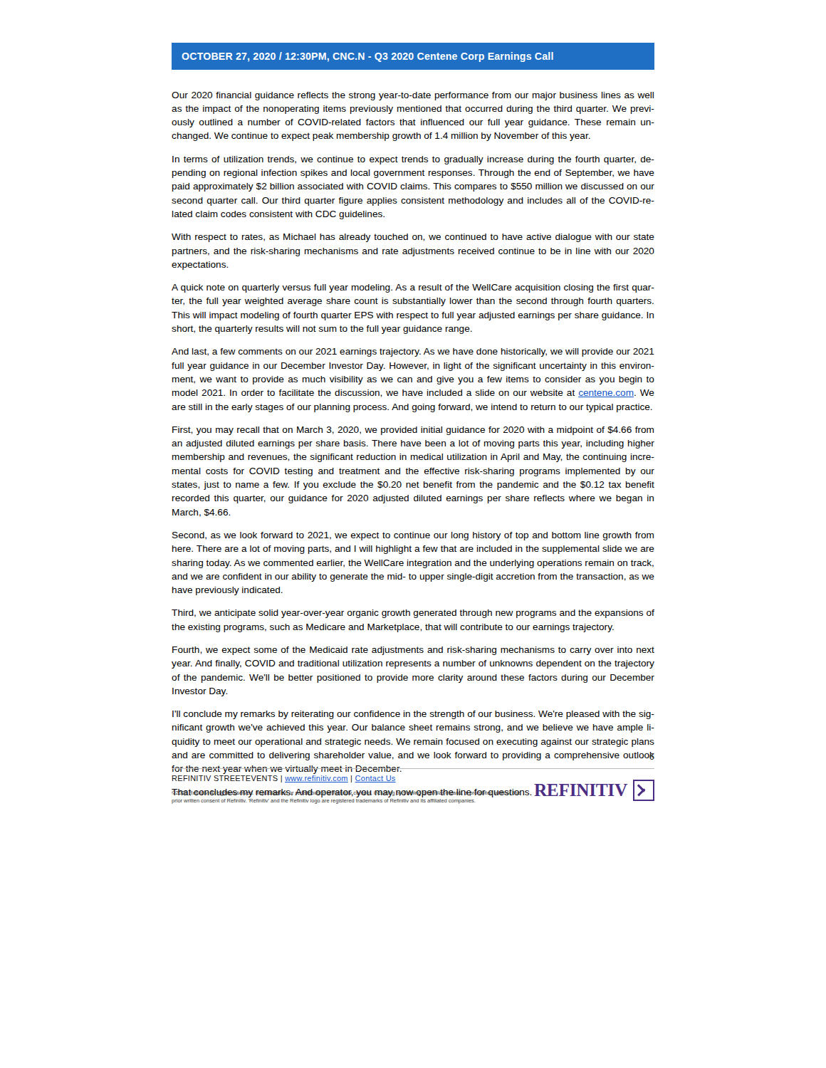OCTOBER 27, 2020 / 12:30PM, CNC.N - Q3 2020 Centene Corp Earnings Call
Our 2020 financial guidance reflects the strong year-to-date performance from our major business lines as well as the impact of the nonoperating items previously mentioned that occurred during the third quarter. We previously outlined a number of COVID-related factors that influenced our full year guidance. These remain unchanged. We continue to expect peak membership growth of 1.4 million by November of this year.
In terms of utilization trends, we continue to expect trends to gradually increase during the fourth quarter, depending on regional infection spikes and local government responses. Through the end of September, we have paid approximately $2 billion associated with COVID claims. This compares to $550 million we discussed on our second quarter call. Our third quarter figure applies consistent methodology and includes all of the COVID-related claim codes consistent with CDC guidelines.
With respect to rates, as Michael has already touched on, we continued to have active dialogue with our state partners, and the risk-sharing mechanisms and rate adjustments received continue to be in line with our 2020 expectations.
A quick note on quarterly versus full year modeling. As a result of the WellCare acquisition closing the first quarter, the full year weighted average share count is substantially lower than the second through fourth quarters. This will impact modeling of fourth quarter EPS with respect to full year adjusted earnings per share guidance. In short, the quarterly results will not sum to the full year guidance range.
And last, a few comments on our 2021 earnings trajectory. As we have done historically, we will provide our 2021 full year guidance in our December Investor Day. However, in light of the significant uncertainty in this environment, we want to provide as much visibility as we can and give you a few items to consider as you begin to model 2021. In order to facilitate the discussion, we have included a slide on our website at centene.com. We are still in the early stages of our planning process. And going forward, we intend to return to our typical practice.
First, you may recall that on March 3, 2020, we provided initial guidance for 2020 with a midpoint of $4.66 from an adjusted diluted earnings per share basis. There have been a lot of moving parts this year, including higher membership and revenues, the significant reduction in medical utilization in April and May, the continuing incremental costs for COVID testing and treatment and the effective risk-sharing programs implemented by our states, just to name a few. If you exclude the $0.20 net benefit from the pandemic and the $0.12 tax benefit recorded this quarter, our guidance for 2020 adjusted diluted earnings per share reflects where we began in March, $4.66.
Second, as we look forward to 2021, we expect to continue our long history of top and bottom line growth from here. There are a lot of moving parts, and I will highlight a few that are included in the supplemental slide we are sharing today. As we commented earlier, the WellCare integration and the underlying operations remain on track, and we are confident in our ability to generate the mid- to upper single-digit accretion from the transaction, as we have previously indicated.
Third, we anticipate solid year-over-year organic growth generated through new programs and the expansions of the existing programs, such as Medicare and Marketplace, that will contribute to our earnings trajectory.
Fourth, we expect some of the Medicaid rate adjustments and risk-sharing mechanisms to carry over into next year. And finally, COVID and traditional utilization represents a number of unknowns dependent on the trajectory of the pandemic. We'll be better positioned to provide more clarity around these factors during our December Investor Day.
I'll conclude my remarks by reiterating our confidence in the strength of our business. We're pleased with the significant growth we've achieved this year. Our balance sheet remains strong, and we believe we have ample liquidity to meet our operational and strategic needs. We remain focused on executing against our strategic plans and are committed to delivering shareholder value, and we look forward to providing a comprehensive outlook for the next year when we virtually meet in December.
That concludes my remarks. And operator, you may now open the line for questions.
6
REFINITIV STREETEVENTS | www.refinitiv.com | Contact Us
©2020 Refinitiv. All rights reserved. Republication or redistribution of Refinitiv content, including by framing or similar means, is prohibited without the prior written consent of Refinitiv. 'Refinitiv' and the Refinitiv logo are registered trademarks of Refinitiv and its affiliated companies.
REFINITIV